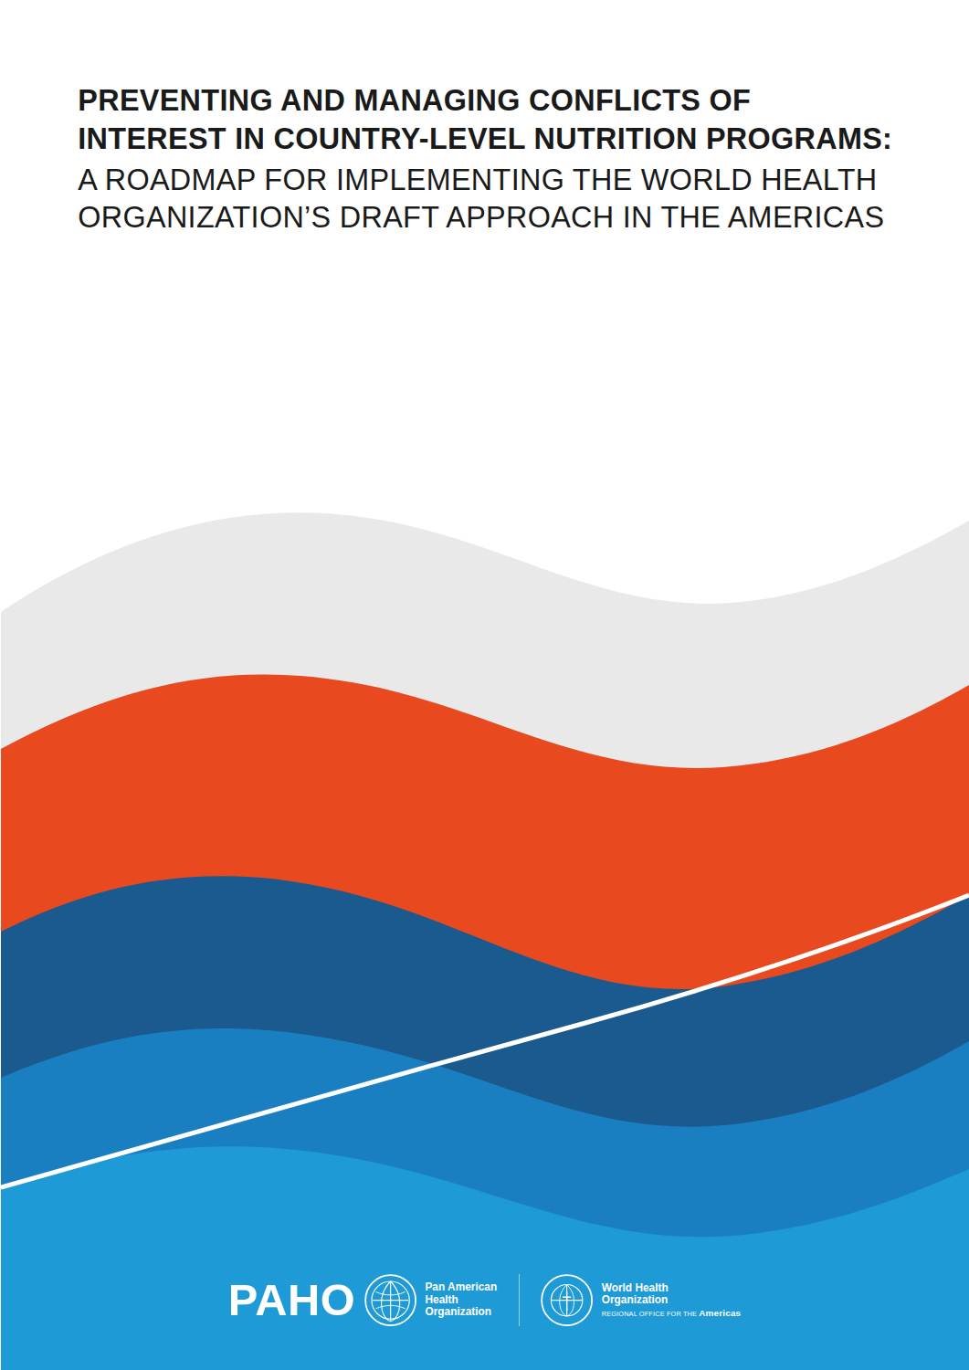Preventing and Managing Conflicts of Interest in Country-Level Nutrition Programs: A Roadmap for Implementing the World Health Organization’s Draft Approach in the Americas
PAHO Pan American Health Organization
World Health
Organization REGIONAL OFFICE FOR THE Americas